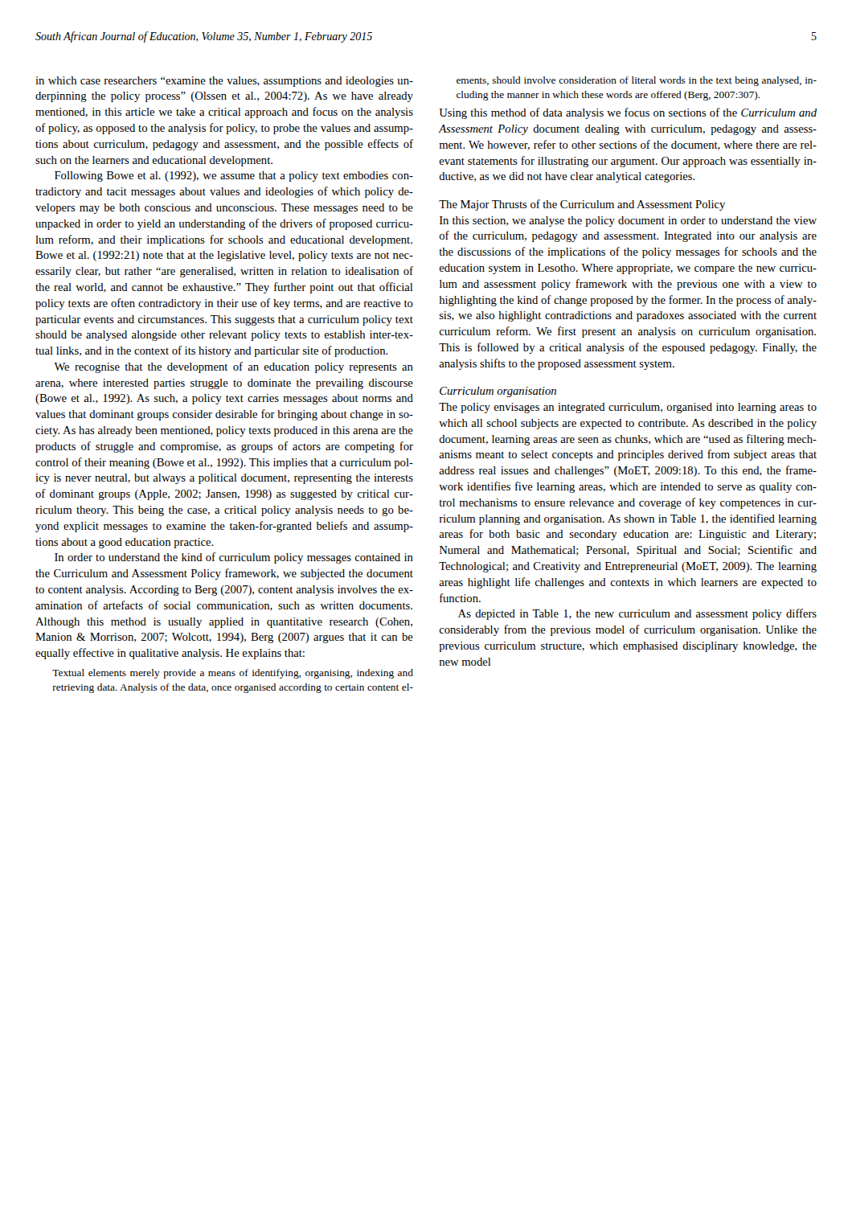South African Journal of Education, Volume 35, Number 1, February 2015 5
in which case researchers “examine the values, assumptions and ideologies underpinning the policy process” (Olssen et al., 2004:72). As we have already mentioned, in this article we take a critical approach and focus on the analysis of policy, as opposed to the analysis for policy, to probe the values and assumptions about curriculum, pedagogy and assessment, and the possible effects of such on the learners and educational development.
Following Bowe et al. (1992), we assume that a policy text embodies contradictory and tacit messages about values and ideologies of which policy developers may be both conscious and unconscious. These messages need to be unpacked in order to yield an understanding of the drivers of proposed curriculum reform, and their implications for schools and educational development. Bowe et al. (1992:21) note that at the legislative level, policy texts are not necessarily clear, but rather “are generalised, written in relation to idealisation of the real world, and cannot be exhaustive.” They further point out that official policy texts are often contradictory in their use of key terms, and are reactive to particular events and circumstances. This suggests that a curriculum policy text should be analysed alongside other relevant policy texts to establish inter-textual links, and in the context of its history and particular site of production.
We recognise that the development of an education policy represents an arena, where interested parties struggle to dominate the prevailing discourse (Bowe et al., 1992). As such, a policy text carries messages about norms and values that dominant groups consider desirable for bringing about change in society. As has already been mentioned, policy texts produced in this arena are the products of struggle and compromise, as groups of actors are competing for control of their meaning (Bowe et al., 1992). This implies that a curriculum policy is never neutral, but always a political document, representing the interests of dominant groups (Apple, 2002; Jansen, 1998) as suggested by critical curriculum theory. This being the case, a critical policy analysis needs to go beyond explicit messages to examine the taken-for-granted beliefs and assumptions about a good education practice.
In order to understand the kind of curriculum policy messages contained in the Curriculum and Assessment Policy framework, we subjected the document to content analysis. According to Berg (2007), content analysis involves the examination of artefacts of social communication, such as written documents. Although this method is usually applied in quantitative research (Cohen, Manion & Morrison, 2007; Wolcott, 1994), Berg (2007) argues that it can be equally effective in qualitative analysis. He explains that:
Textual elements merely provide a means of identifying, organising, indexing and retrieving data. Analysis of the data, once organised according to certain content elements, should involve consideration of literal words in the text being analysed, including the manner in which these words are offered (Berg, 2007:307).
Using this method of data analysis we focus on sections of the Curriculum and Assessment Policy document dealing with curriculum, pedagogy and assessment. We however, refer to other sections of the document, where there are relevant statements for illustrating our argument. Our approach was essentially inductive, as we did not have clear analytical categories.
The Major Thrusts of the Curriculum and Assessment Policy
In this section, we analyse the policy document in order to understand the view of the curriculum, pedagogy and assessment. Integrated into our analysis are the discussions of the implications of the policy messages for schools and the education system in Lesotho. Where appropriate, we compare the new curriculum and assessment policy framework with the previous one with a view to highlighting the kind of change proposed by the former. In the process of analysis, we also highlight contradictions and paradoxes associated with the current curriculum reform. We first present an analysis on curriculum organisation. This is followed by a critical analysis of the espoused pedagogy. Finally, the analysis shifts to the proposed assessment system.
Curriculum organisation
The policy envisages an integrated curriculum, organised into learning areas to which all school subjects are expected to contribute. As described in the policy document, learning areas are seen as chunks, which are “used as filtering mechanisms meant to select concepts and principles derived from subject areas that address real issues and challenges” (MoET, 2009:18). To this end, the framework identifies five learning areas, which are intended to serve as quality control mechanisms to ensure relevance and coverage of key competences in curriculum planning and organisation. As shown in Table 1, the identified learning areas for both basic and secondary education are: Linguistic and Literary; Numeral and Mathematical; Personal, Spiritual and Social; Scientific and Technological; and Creativity and Entrepreneurial (MoET, 2009). The learning areas highlight life challenges and contexts in which learners are expected to function.
As depicted in Table 1, the new curriculum and assessment policy differs considerably from the previous model of curriculum organisation. Unlike the previous curriculum structure, which emphasised disciplinary knowledge, the new model